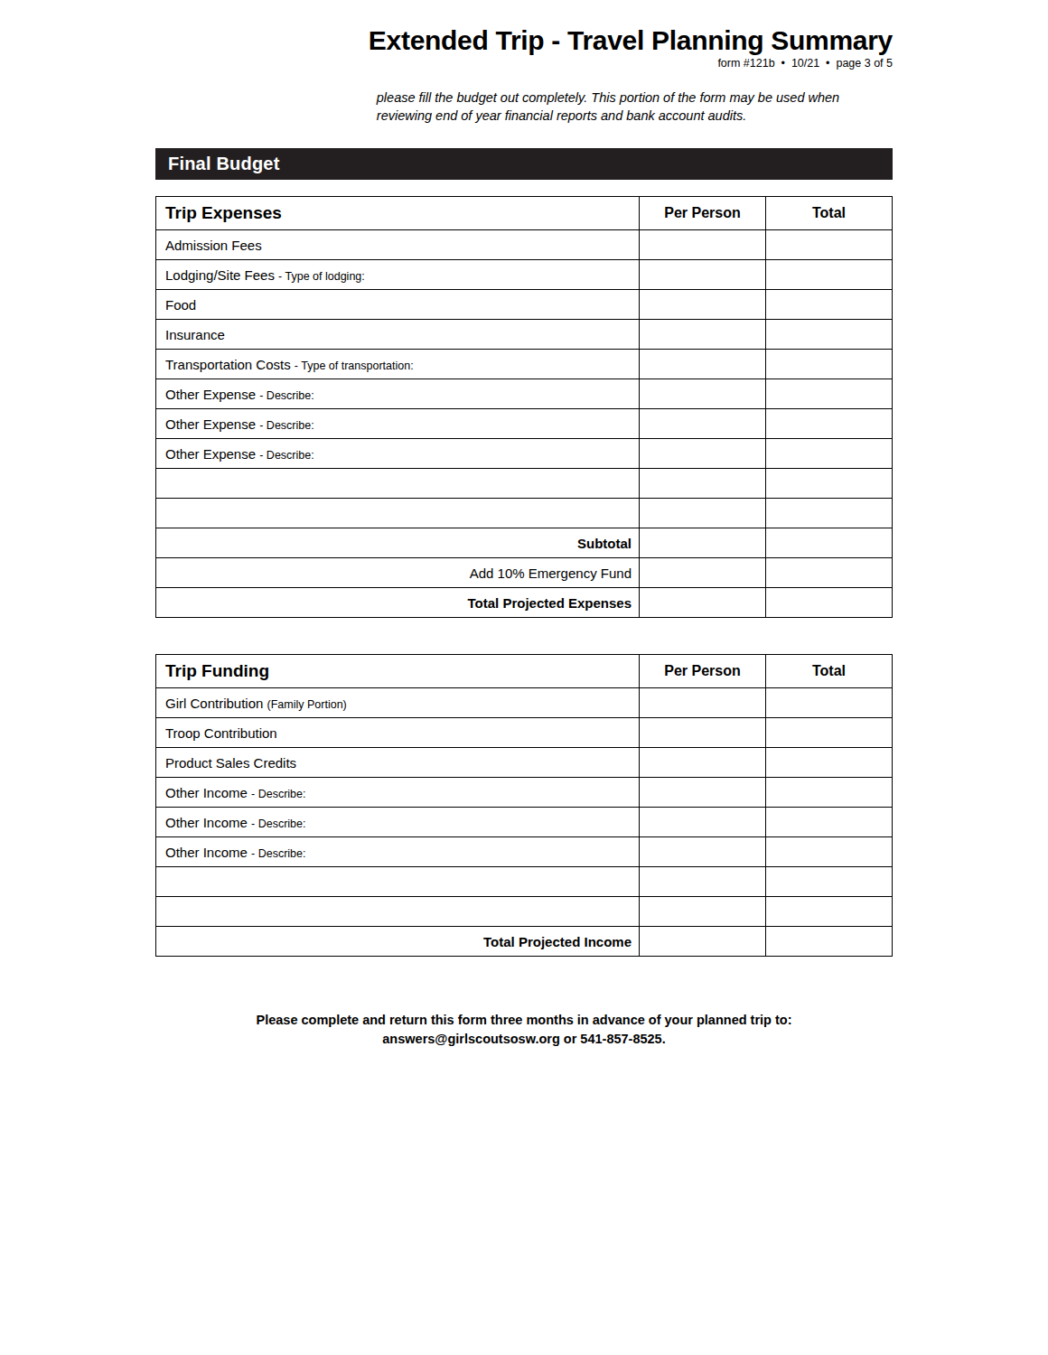Extended Trip - Travel Planning Summary
form #121b • 10/21 • page 3 of 5
please fill the budget out completely. This portion of the form may be used when reviewing end of year financial reports and bank account audits.
Final Budget
| Trip Expenses | Per Person | Total |
| --- | --- | --- |
| Admission Fees | | |
| Lodging/Site Fees - Type of lodging: | | |
| Food | | |
| Insurance | | |
| Transportation Costs - Type of transportation: | | |
| Other Expense - Describe: | | |
| Other Expense - Describe: | | |
| Other Expense - Describe: | | |
| Subtotal | | |
| Add 10% Emergency Fund | | |
| Total Projected Expenses | | |
| Trip Funding | Per Person | Total |
| --- | --- | --- |
| Girl Contribution (Family Portion) | | |
| Troop Contribution | | |
| Product Sales Credits | | |
| Other Income - Describe: | | |
| Other Income - Describe: | | |
| Other Income - Describe: | | |
| Total Projected Income | | |
Please complete and return this form three months in advance of your planned trip to:
answers@girlscoutsosw.org or 541-857-8525.